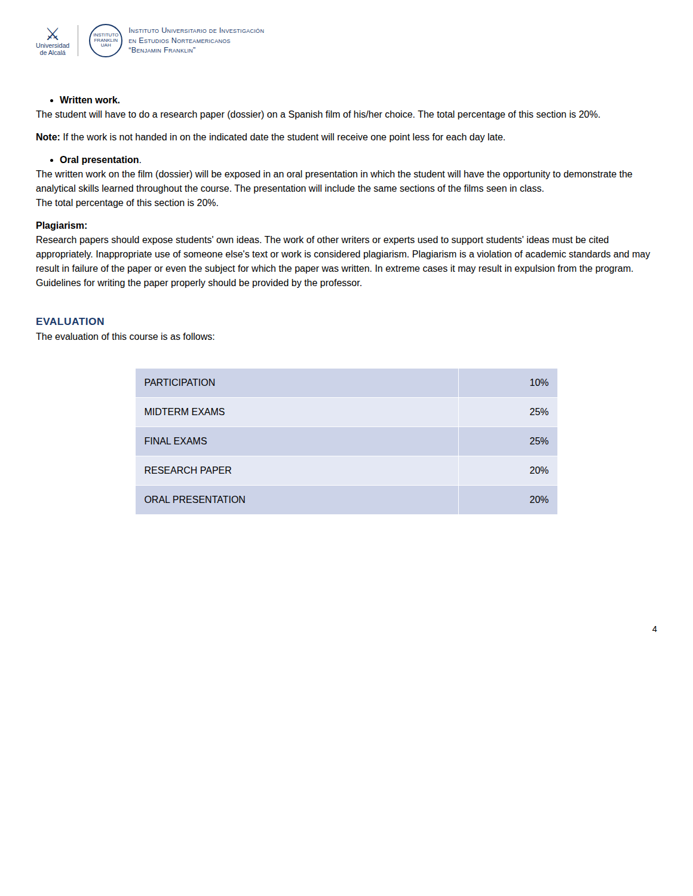⚔ Universidad de Alcalá
INSTITUTO
FRANKLIN
UAH
Instituto Universitario de Investigación
en Estudios Norteamericanos
“Benjamin Franklin”
Written work.
The student will have to do a research paper (dossier) on a Spanish film of his/her choice. The total percentage of this section is 20%.
Note: If the work is not handed in on the indicated date the student will receive one point less for each day late.
Oral presentation.
The written work on the film (dossier) will be exposed in an oral presentation in which the student will have the opportunity to demonstrate the analytical skills learned throughout the course. The presentation will include the same sections of the films seen in class.
The total percentage of this section is 20%.
Plagiarism:
Research papers should expose students' own ideas. The work of other writers or experts used to support students' ideas must be cited appropriately. Inappropriate use of someone else's text or work is considered plagiarism. Plagiarism is a violation of academic standards and may result in failure of the paper or even the subject for which the paper was written. In extreme cases it may result in expulsion from the program. Guidelines for writing the paper properly should be provided by the professor.
EVALUATION
The evaluation of this course is as follows:
| PARTICIPATION | 10% |
| MIDTERM EXAMS | 25% |
| FINAL EXAMS | 25% |
| RESEARCH PAPER | 20% |
| ORAL PRESENTATION | 20% |
4